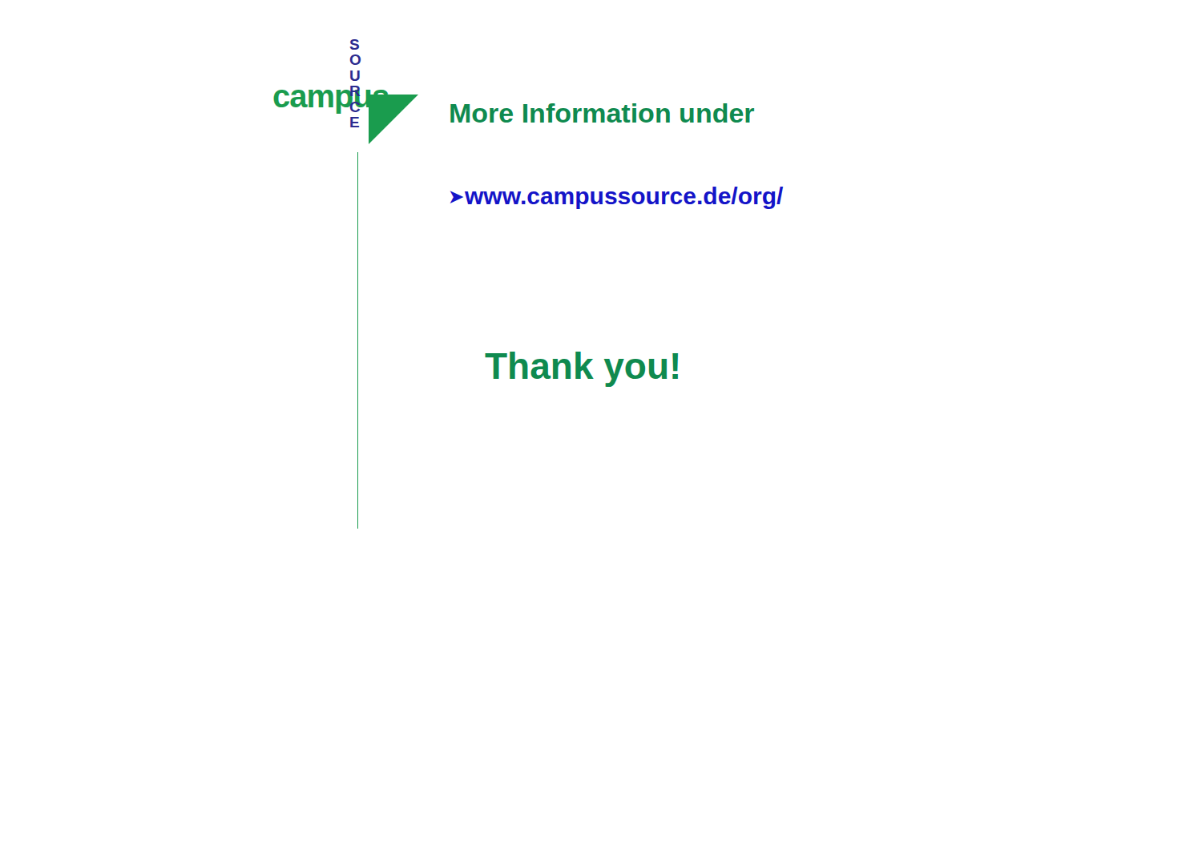campus
SOURCE
More Information under
➤www.campussource.de/org/
Thank you!